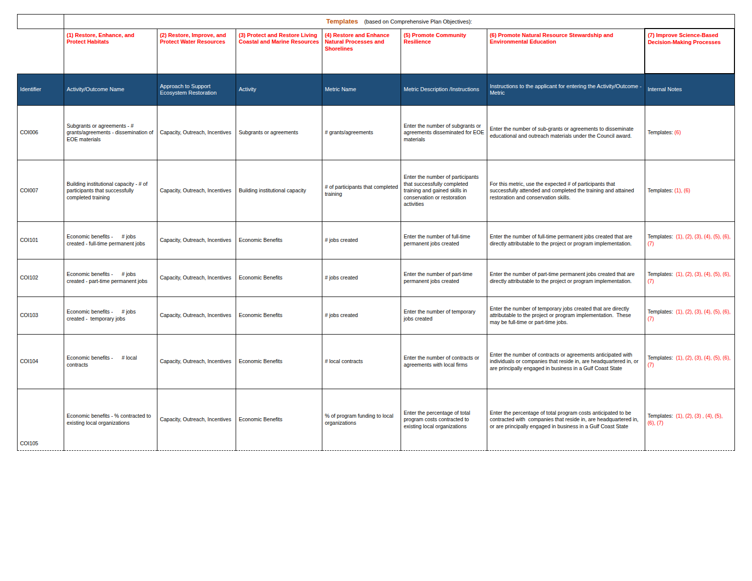| | Templates (based on Comprehensive Plan Objectives): |
| | (1) Restore, Enhance, and Protect Habitats | (2) Restore, Improve, and Protect Water Resources | (3) Protect and Restore Living Coastal and Marine Resources | (4) Restore and Enhance Natural Processes and Shorelines | (5) Promote Community Resilience | (6) Promote Natural Resource Stewardship and Environmental Education | (7) Improve Science-Based Decision-Making Processes |
| Identifier | Activity/Outcome Name | Approach to Support Ecosystem Restoration | Activity | Metric Name | Metric Description /Instructions | Instructions to the applicant for entering the Activity/Outcome -Metric | Internal Notes |
| COI006 | Subgrants or agreements - # grants/agreements - dissemination of EOE materials | Capacity, Outreach, Incentives | Subgrants or agreements | # grants/agreements | Enter the number of subgrants or agreements disseminated for EOE materials | Enter the number of sub-grants or agreements to disseminate educational and outreach materials under the Council award. | Templates: (6) |
| COI007 | Building institutional capacity - # of participants that successfully completed training | Capacity, Outreach, Incentives | Building institutional capacity | # of participants that completed training | Enter the number of participants that successfully completed training and gained skills in conservation or restoration activities | For this metric, use the expected # of participants that successfully attended and completed the training and attained restoration and conservation skills. | Templates: (1), (6) |
| COI101 | Economic benefits - # jobs created - full-time permanent jobs | Capacity, Outreach, Incentives | Economic Benefits | # jobs created | Enter the number of full-time permanent jobs created | Enter the number of full-time permanent jobs created that are directly attributable to the project or program implementation. | Templates: (1), (2), (3), (4), (5), (6), (7) |
| COI102 | Economic benefits - # jobs created - part-time permanent jobs | Capacity, Outreach, Incentives | Economic Benefits | # jobs created | Enter the number of part-time permanent jobs created | Enter the number of part-time permanent jobs created that are directly attributable to the project or program implementation. | Templates: (1), (2), (3), (4), (5), (6), (7) |
| COI103 | Economic benefits - # jobs created - temporary jobs | Capacity, Outreach, Incentives | Economic Benefits | # jobs created | Enter the number of temporary jobs created | Enter the number of temporary jobs created that are directly attributable to the project or program implementation. These may be full-time or part-time jobs. | Templates: (1), (2), (3), (4), (5), (6), (7) |
| COI104 | Economic benefits - # local contracts | Capacity, Outreach, Incentives | Economic Benefits | # local contracts | Enter the number of contracts or agreements with local firms | Enter the number of contracts or agreements anticipated with individuals or companies that reside in, are headquartered in, or are principally engaged in business in a Gulf Coast State | Templates: (1), (2), (3), (4), (5), (6), (7) |
| COI105 | Economic benefits - % contracted to existing local organizations | Capacity, Outreach, Incentives | Economic Benefits | % of program funding to local organizations | Enter the percentage of total program costs contracted to existing local organizations | Enter the percentage of total program costs anticipated to be contracted with companies that reside in, are headquartered in, or are principally engaged in business in a Gulf Coast State | Templates: (1), (2), (3) , (4), (5), (6), (7) |